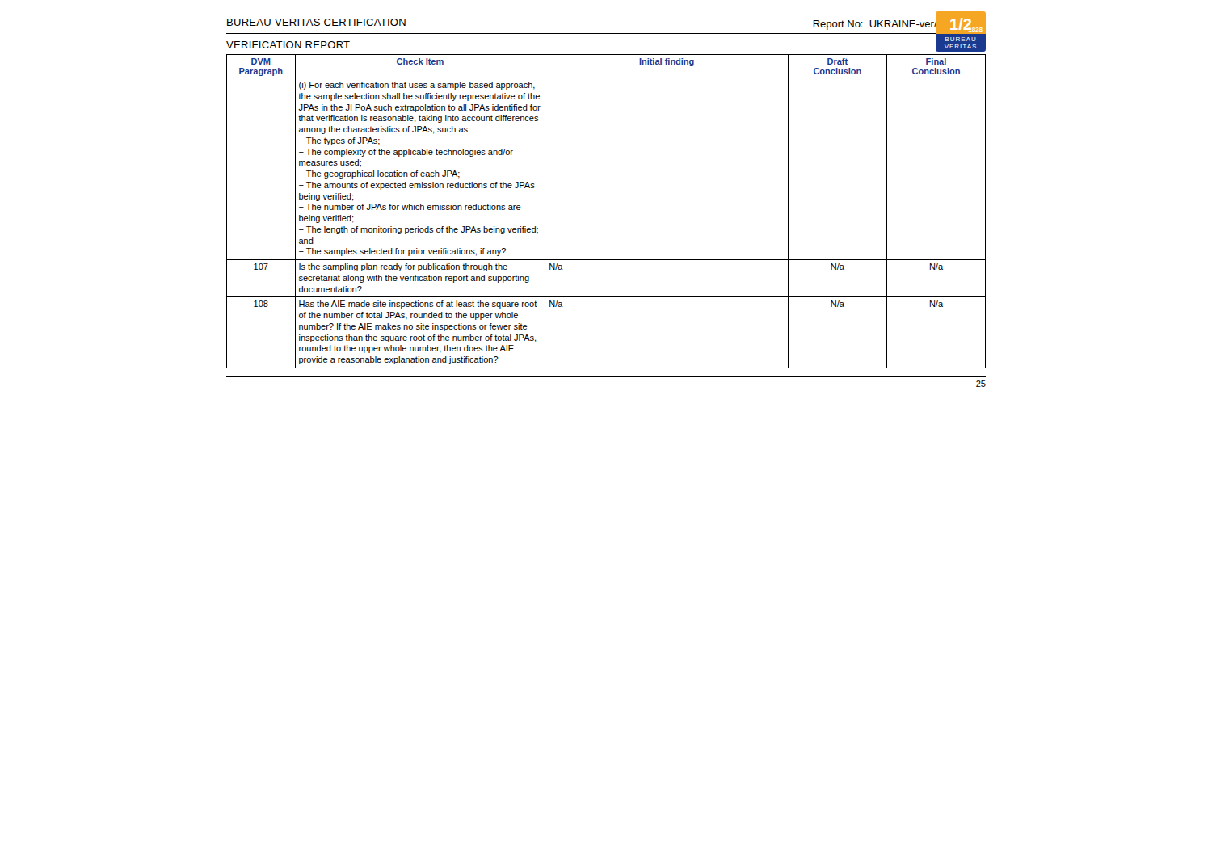BUREAU VERITAS CERTIFICATION
Report No: UKRAINE-ver/0373/2011
1/21828
BUREAU
VERITAS
VERIFICATION REPORT
| DVM Paragraph | Check Item | Initial finding | Draft Conclusion | Final Conclusion |
| --- | --- | --- | --- | --- |
| | (i) For each verification that uses a sample-based approach, the sample selection shall be sufficiently representative of the JPAs in the JI PoA such extrapolation to all JPAs identified for that verification is reasonable, taking into account differences among the characteristics of JPAs, such as: − The types of JPAs; − The complexity of the applicable technologies and/or measures used; − The geographical location of each JPA; − The amounts of expected emission reductions of the JPAs being verified; − The number of JPAs for which emission reductions are being verified; − The length of monitoring periods of the JPAs being verified; and − The samples selected for prior verifications, if any? | | | |
| 107 | Is the sampling plan ready for publication through the secretariat along with the verification report and supporting documentation? | N/a | N/a | N/a |
| 108 | Has the AIE made site inspections of at least the square root of the number of total JPAs, rounded to the upper whole number? If the AIE makes no site inspections or fewer site inspections than the square root of the number of total JPAs, rounded to the upper whole number, then does the AIE provide a reasonable explanation and justification? | N/a | N/a | N/a |
25